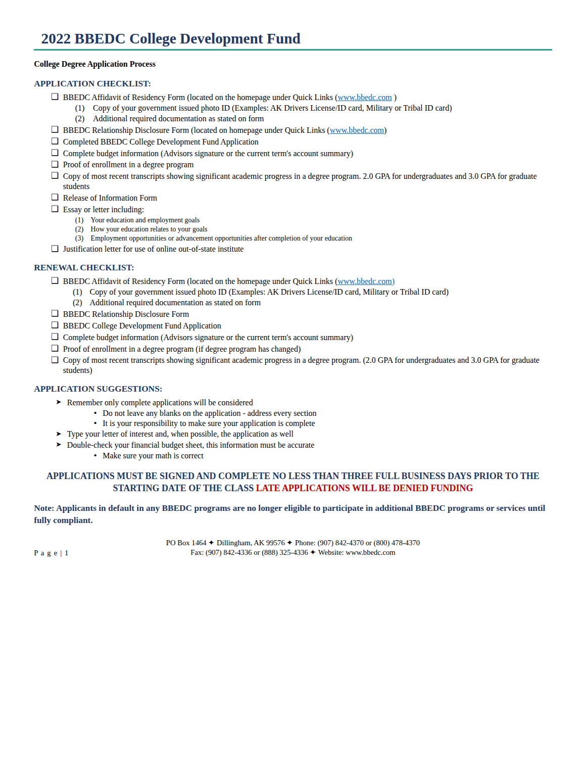2022 BBEDC College Development Fund
College Degree Application Process
APPLICATION CHECKLIST:
BBEDC Affidavit of Residency Form (located on the homepage under Quick Links (www.bbedc.com )
Copy of your government issued photo ID (Examples: AK Drivers License/ID card, Military or Tribal ID card)
Additional required documentation as stated on form
BBEDC Relationship Disclosure Form (located on homepage under Quick Links (www.bbedc.com)
Completed BBEDC College Development Fund Application
Complete budget information (Advisors signature or the current term's account summary)
Proof of enrollment in a degree program
Copy of most recent transcripts showing significant academic progress in a degree program. 2.0 GPA for undergraduates and 3.0 GPA for graduate students
Release of Information Form
Essay or letter including:
Your education and employment goals
How your education relates to your goals
Employment opportunities or advancement opportunities after completion of your education
Justification letter for use of online out-of-state institute
RENEWAL CHECKLIST:
BBEDC Affidavit of Residency Form (located on the homepage under Quick Links (www.bbedc.com)
(1) Copy of your government issued photo ID (Examples: AK Drivers License/ID card, Military or Tribal ID card)
(2) Additional required documentation as stated on form
BBEDC Relationship Disclosure Form
BBEDC College Development Fund Application
Complete budget information (Advisors signature or the current term's account summary)
Proof of enrollment in a degree program (if degree program has changed)
Copy of most recent transcripts showing significant academic progress in a degree program. (2.0 GPA for undergraduates and 3.0 GPA for graduate students)
APPLICATION SUGGESTIONS:
Remember only complete applications will be considered
Do not leave any blanks on the application - address every section
It is your responsibility to make sure your application is complete
Type your letter of interest and, when possible, the application as well
Double-check your financial budget sheet, this information must be accurate
Make sure your math is correct
APPLICATIONS MUST BE SIGNED AND COMPLETE NO LESS THAN THREE FULL BUSINESS DAYS PRIOR TO THE STARTING DATE OF THE CLASS LATE APPLICATIONS WILL BE DENIED FUNDING
Note: Applicants in default in any BBEDC programs are no longer eligible to participate in additional BBEDC programs or services until fully compliant.
P a g e | 1 PO Box 1464 ✦ Dillingham, AK 99576 ✦ Phone: (907) 842-4370 or (800) 478-4370
Fax: (907) 842-4336 or (888) 325-4336 ✦ Website: www.bbedc.com